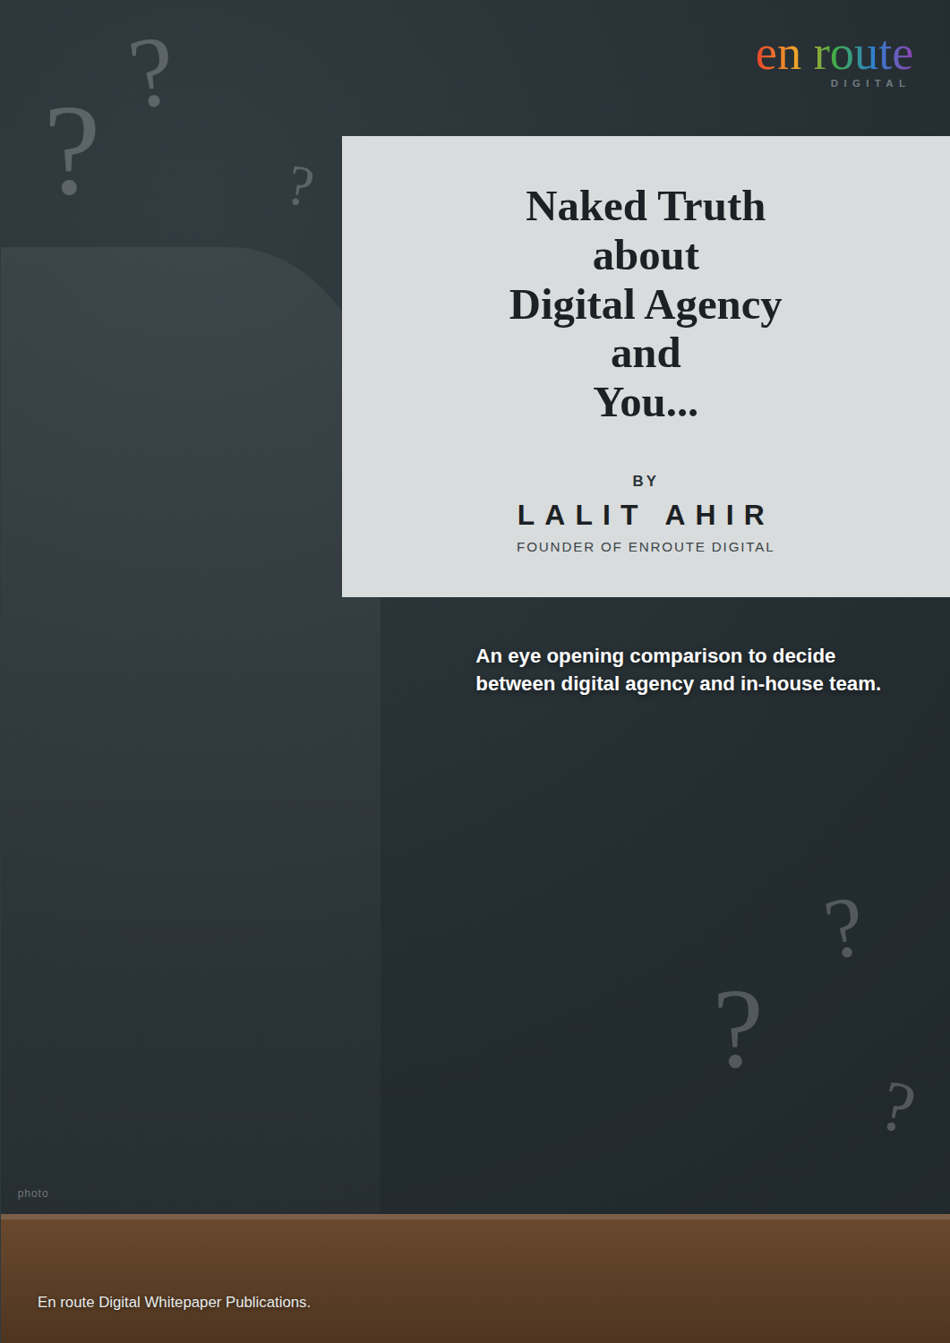? ? ? ? ? ?
photo
en route
DIGITAL
Naked Truth
about
Digital Agency
and
You...
BY
LALIT AHIR
FOUNDER OF ENROUTE DIGITAL
An eye opening comparison to decide between digital agency and in-house team.
En route Digital Whitepaper Publications.